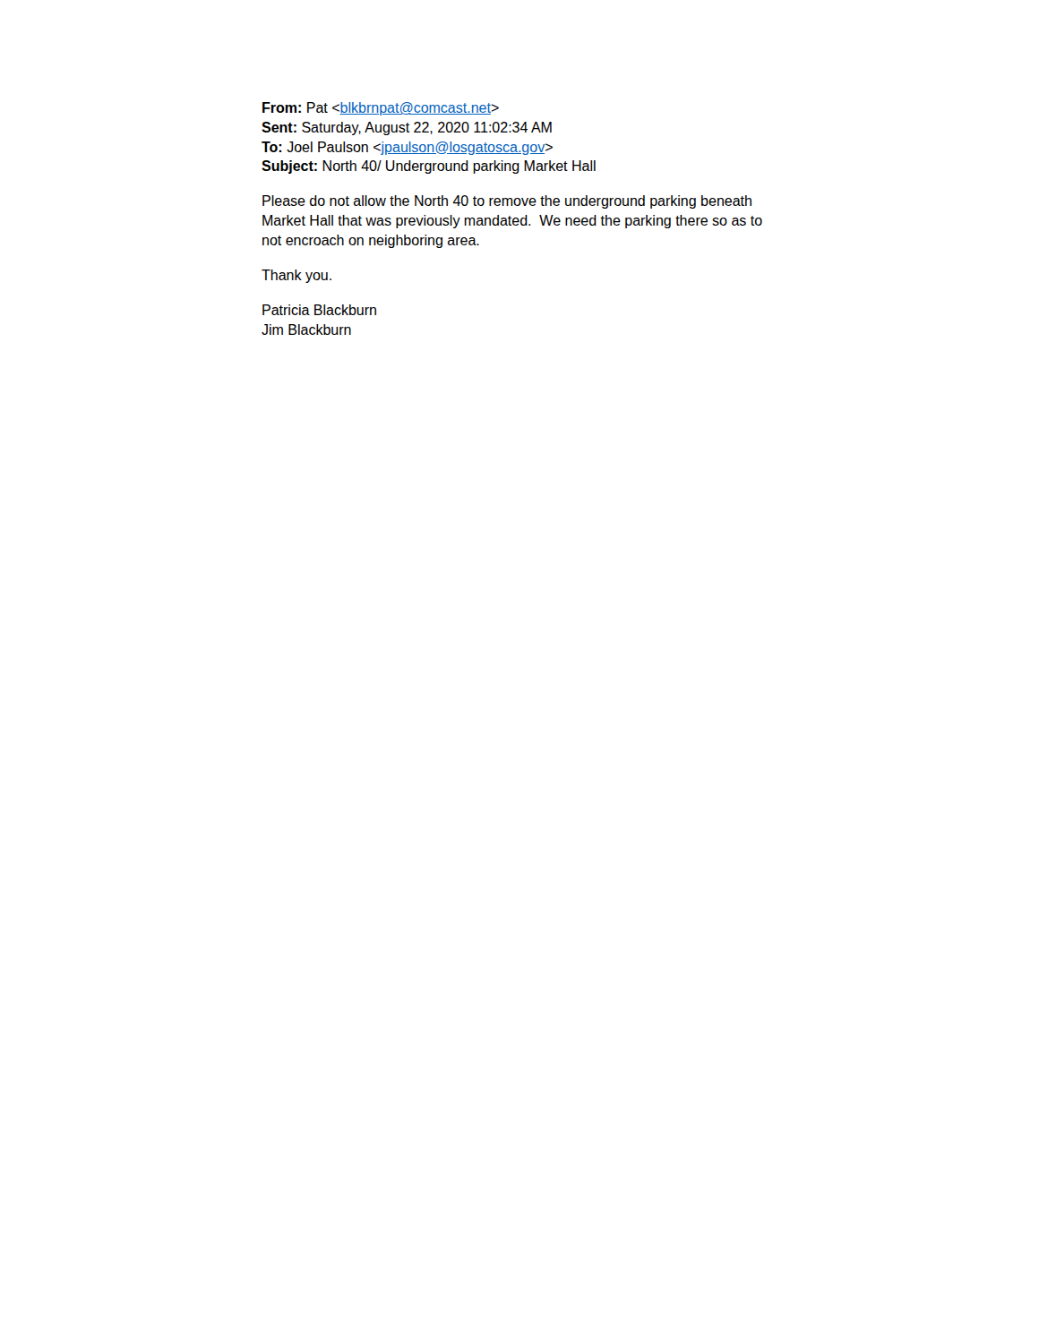From: Pat <blkbrnpat@comcast.net>
Sent: Saturday, August 22, 2020 11:02:34 AM
To: Joel Paulson <jpaulson@losgatosca.gov>
Subject: North 40/ Underground parking Market Hall
Please do not allow the North 40 to remove the underground parking beneath Market Hall that was previously mandated. We need the parking there so as to not encroach on neighboring area.
Thank you.
Patricia Blackburn
Jim Blackburn